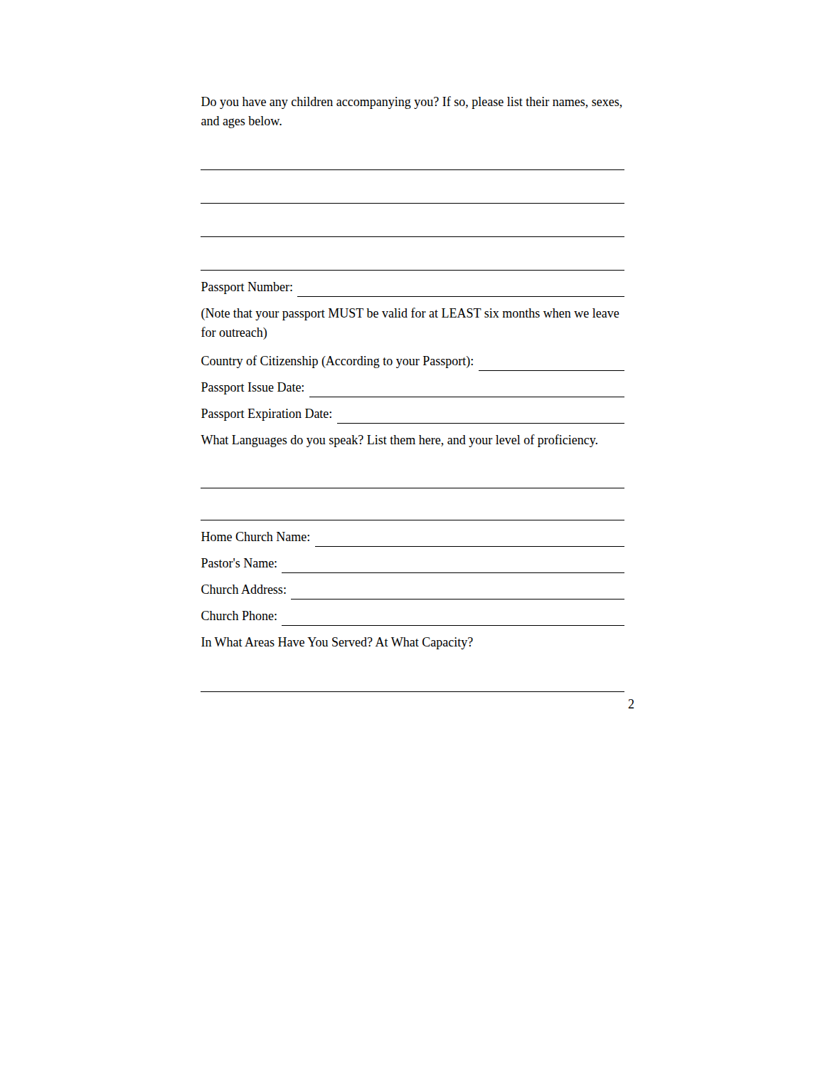Do you have any children accompanying you? If so, please list their names, sexes, and ages below.
Passport Number:
(Note that your passport MUST be valid for at LEAST six months when we leave for outreach)
Country of Citizenship (According to your Passport):
Passport Issue Date:
Passport Expiration Date:
What Languages do you speak? List them here, and your level of proficiency.
Home Church Name:
Pastor's Name:
Church Address:
Church Phone:
In What Areas Have You Served? At What Capacity?
2